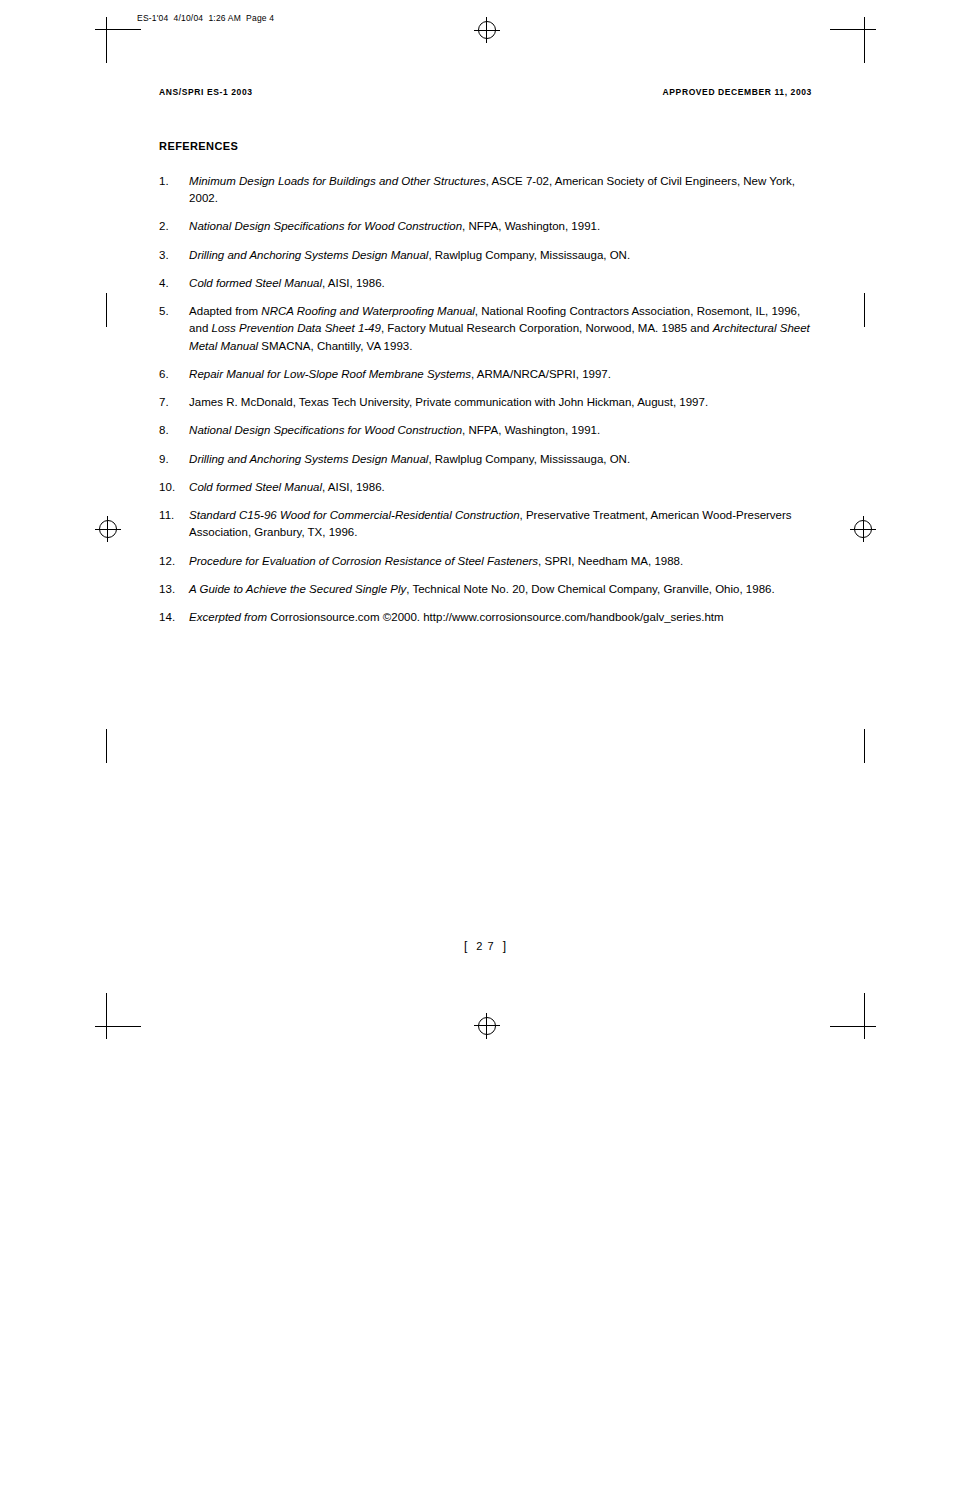ES-1'04 4/10/04 1:26 AM Page 4
ANS/SPRI ES-1 2003
APPROVED DECEMBER 11, 2003
REFERENCES
1. Minimum Design Loads for Buildings and Other Structures, ASCE 7-02, American Society of Civil Engineers, New York, 2002.
2. National Design Specifications for Wood Construction, NFPA, Washington, 1991.
3. Drilling and Anchoring Systems Design Manual, Rawlplug Company, Mississauga, ON.
4. Cold formed Steel Manual, AISI, 1986.
5. Adapted from NRCA Roofing and Waterproofing Manual, National Roofing Contractors Association, Rosemont, IL, 1996, and Loss Prevention Data Sheet 1-49, Factory Mutual Research Corporation, Norwood, MA. 1985 and Architectural Sheet Metal Manual SMACNA, Chantilly, VA 1993.
6. Repair Manual for Low-Slope Roof Membrane Systems, ARMA/NRCA/SPRI, 1997.
7. James R. McDonald, Texas Tech University, Private communication with John Hickman, August, 1997.
8. National Design Specifications for Wood Construction, NFPA, Washington, 1991.
9. Drilling and Anchoring Systems Design Manual, Rawlplug Company, Mississauga, ON.
10. Cold formed Steel Manual, AISI, 1986.
11. Standard C15-96 Wood for Commercial-Residential Construction, Preservative Treatment, American Wood-Preservers Association, Granbury, TX, 1996.
12. Procedure for Evaluation of Corrosion Resistance of Steel Fasteners, SPRI, Needham MA, 1988.
13. A Guide to Achieve the Secured Single Ply, Technical Note No. 20, Dow Chemical Company, Granville, Ohio, 1986.
14. Excerpted from Corrosionsource.com ©2000. http://www.corrosionsource.com/handbook/galv_series.htm
[ 2 7 ]